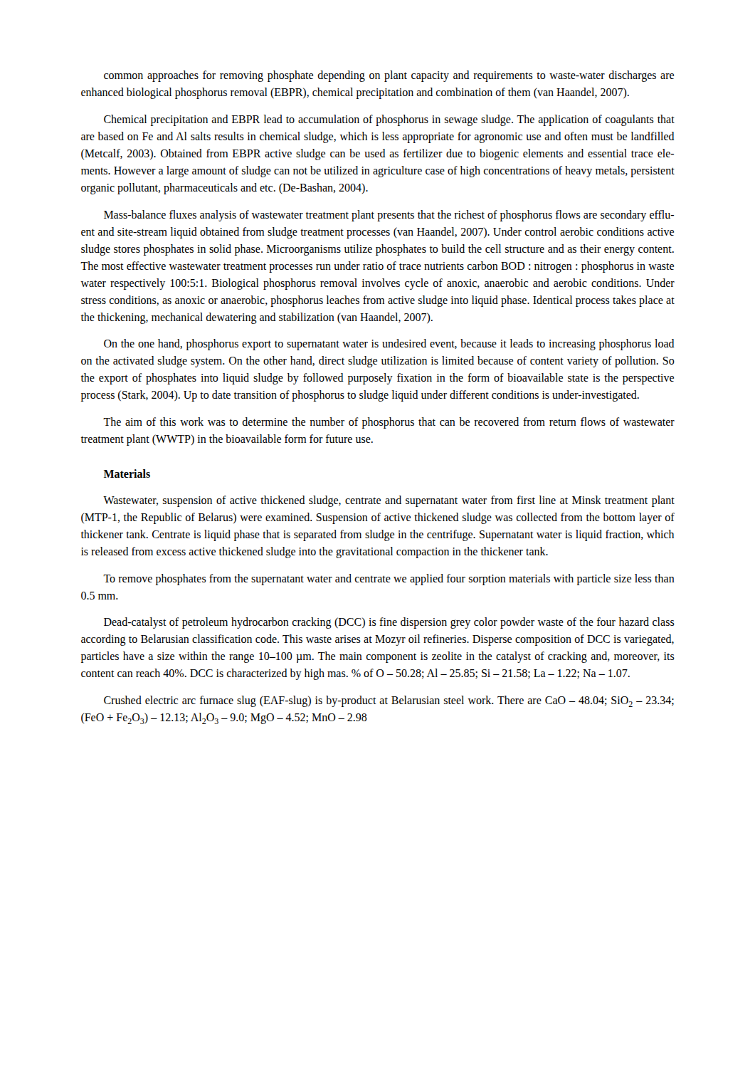common approaches for removing phosphate depending on plant capacity and requirements to waste-water discharges are enhanced biological phosphorus removal (EBPR), chemical precipitation and combination of them (van Haandel, 2007).
Chemical precipitation and EBPR lead to accumulation of phosphorus in sewage sludge. The application of coagulants that are based on Fe and Al salts results in chemical sludge, which is less appropriate for agronomic use and often must be landfilled (Metcalf, 2003). Obtained from EBPR active sludge can be used as fertilizer due to biogenic elements and essential trace elements. However a large amount of sludge can not be utilized in agriculture case of high concentrations of heavy metals, persistent organic pollutant, pharmaceuticals and etc. (De-Bashan, 2004).
Mass-balance fluxes analysis of wastewater treatment plant presents that the richest of phosphorus flows are secondary effluent and site-stream liquid obtained from sludge treatment processes (van Haandel, 2007). Under control aerobic conditions active sludge stores phosphates in solid phase. Microorganisms utilize phosphates to build the cell structure and as their energy content. The most effective wastewater treatment processes run under ratio of trace nutrients carbon BOD : nitrogen : phosphorus in waste water respectively 100:5:1. Biological phosphorus removal involves cycle of anoxic, anaerobic and aerobic conditions. Under stress conditions, as anoxic or anaerobic, phosphorus leaches from active sludge into liquid phase. Identical process takes place at the thickening, mechanical dewatering and stabilization (van Haandel, 2007).
On the one hand, phosphorus export to supernatant water is undesired event, because it leads to increasing phosphorus load on the activated sludge system. On the other hand, direct sludge utilization is limited because of content variety of pollution. So the export of phosphates into liquid sludge by followed purposely fixation in the form of bioavailable state is the perspective process (Stark, 2004). Up to date transition of phosphorus to sludge liquid under different conditions is under-investigated.
The aim of this work was to determine the number of phosphorus that can be recovered from return flows of wastewater treatment plant (WWTP) in the bioavailable form for future use.
Materials
Wastewater, suspension of active thickened sludge, centrate and supernatant water from first line at Minsk treatment plant (MTP-1, the Republic of Belarus) were examined. Suspension of active thickened sludge was collected from the bottom layer of thickener tank. Centrate is liquid phase that is separated from sludge in the centrifuge. Supernatant water is liquid fraction, which is released from excess active thickened sludge into the gravitational compaction in the thickener tank.
To remove phosphates from the supernatant water and centrate we applied four sorption materials with particle size less than 0.5 mm.
Dead-catalyst of petroleum hydrocarbon cracking (DCC) is fine dispersion grey color powder waste of the four hazard class according to Belarusian classification code. This waste arises at Mozyr oil refineries. Disperse composition of DCC is variegated, particles have a size within the range 10–100 µm. The main component is zeolite in the catalyst of cracking and, moreover, its content can reach 40%. DCC is characterized by high mas. % of O – 50.28; Al – 25.85; Si – 21.58; La – 1.22; Na – 1.07.
Crushed electric arc furnace slug (EAF-slug) is by-product at Belarusian steel work. There are CaO – 48.04; SiO2 – 23.34; (FeO + Fe2O3) – 12.13; Al2O3 – 9.0; MgO – 4.52; MnO – 2.98